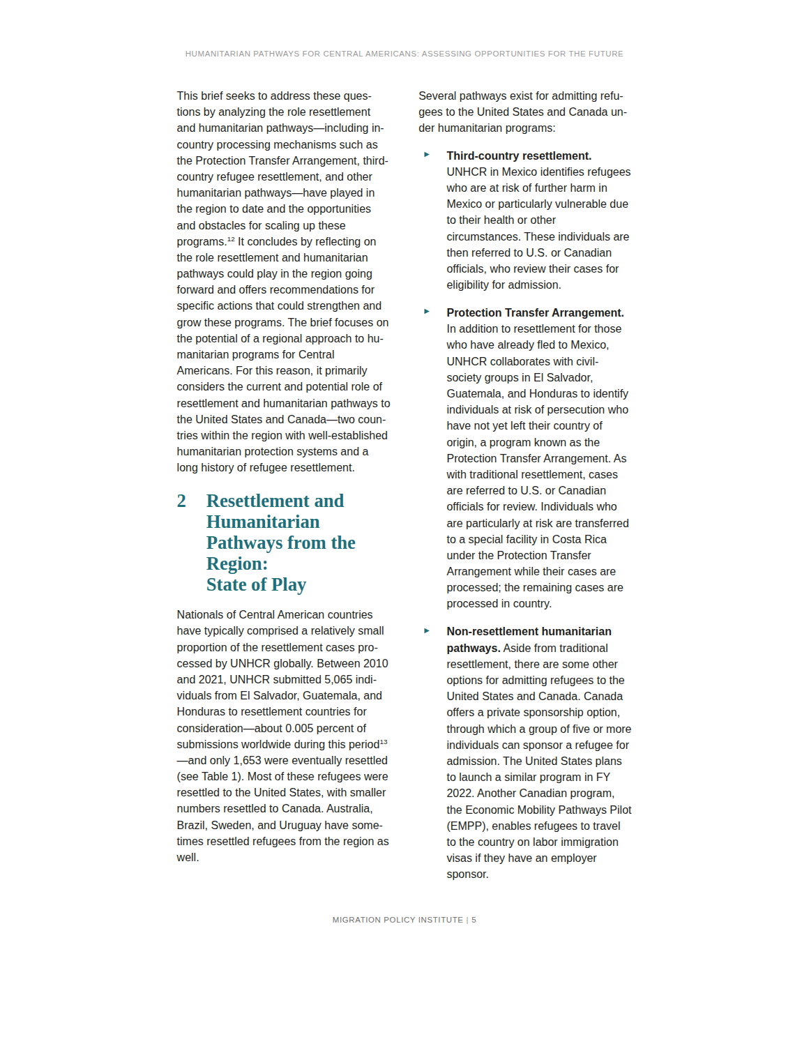Humanitarian Pathways for Central Americans: Assessing Opportunities for the Future
This brief seeks to address these questions by analyzing the role resettlement and humanitarian pathways—including in-country processing mechanisms such as the Protection Transfer Arrangement, third-country refugee resettlement, and other humanitarian pathways—have played in the region to date and the opportunities and obstacles for scaling up these programs.12 It concludes by reflecting on the role resettlement and humanitarian pathways could play in the region going forward and offers recommendations for specific actions that could strengthen and grow these programs. The brief focuses on the potential of a regional approach to humanitarian programs for Central Americans. For this reason, it primarily considers the current and potential role of resettlement and humanitarian pathways to the United States and Canada—two countries within the region with well-established humanitarian protection systems and a long history of refugee resettlement.
2
Resettlement and Humanitarian Pathways from the Region:
State of Play
Nationals of Central American countries have typically comprised a relatively small proportion of the resettlement cases processed by UNHCR globally. Between 2010 and 2021, UNHCR submitted 5,065 individuals from El Salvador, Guatemala, and Honduras to resettlement countries for consideration—about 0.005 percent of submissions worldwide during this period13—and only 1,653 were eventually resettled (see Table 1). Most of these refugees were resettled to the United States, with smaller numbers resettled to Canada. Australia, Brazil, Sweden, and Uruguay have sometimes resettled refugees from the region as well.
Several pathways exist for admitting refugees to the United States and Canada under humanitarian programs:
Third-country resettlement. UNHCR in Mexico identifies refugees who are at risk of further harm in Mexico or particularly vulnerable due to their health or other circumstances. These individuals are then referred to U.S. or Canadian officials, who review their cases for eligibility for admission.
Protection Transfer Arrangement. In addition to resettlement for those who have already fled to Mexico, UNHCR collaborates with civil-society groups in El Salvador, Guatemala, and Honduras to identify individuals at risk of persecution who have not yet left their country of origin, a program known as the Protection Transfer Arrangement. As with traditional resettlement, cases are referred to U.S. or Canadian officials for review. Individuals who are particularly at risk are transferred to a special facility in Costa Rica under the Protection Transfer Arrangement while their cases are processed; the remaining cases are processed in country.
Non-resettlement humanitarian pathways. Aside from traditional resettlement, there are some other options for admitting refugees to the United States and Canada. Canada offers a private sponsorship option, through which a group of five or more individuals can sponsor a refugee for admission. The United States plans to launch a similar program in FY 2022. Another Canadian program, the Economic Mobility Pathways Pilot (EMPP), enables refugees to travel to the country on labor immigration visas if they have an employer sponsor.
Migration Policy Institute|5